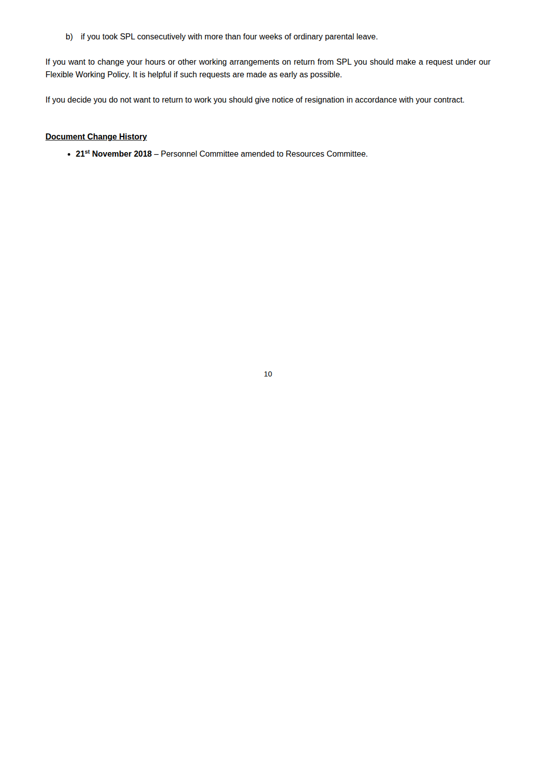b)
if you took SPL consecutively with more than four weeks of ordinary parental leave.
If you want to change your hours or other working arrangements on return from SPL you should make a request under our Flexible Working Policy. It is helpful if such requests are made as early as possible.
If you decide you do not want to return to work you should give notice of resignation in accordance with your contract.
Document Change History
21st November 2018 – Personnel Committee amended to Resources Committee.
10